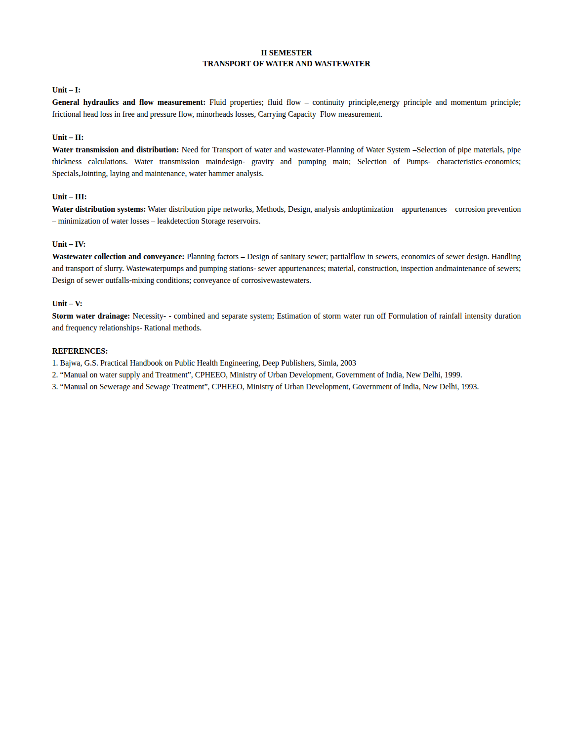II Semester
Transport of Water and Wastewater
Unit – I:
General hydraulics and flow measurement: Fluid properties; fluid flow – continuity principle,energy principle and momentum principle; frictional head loss in free and pressure flow, minorheads losses, Carrying Capacity–Flow measurement.
Unit – II:
Water transmission and distribution: Need for Transport of water and wastewater-Planning of Water System –Selection of pipe materials, pipe thickness calculations. Water transmission maindesign- gravity and pumping main; Selection of Pumps- characteristics-economics; Specials,Jointing, laying and maintenance, water hammer analysis.
Unit – III:
Water distribution systems: Water distribution pipe networks, Methods, Design, analysis andoptimization – appurtenances – corrosion prevention – minimization of water losses – leakdetection Storage reservoirs.
Unit – IV:
Wastewater collection and conveyance: Planning factors – Design of sanitary sewer; partialflow in sewers, economics of sewer design. Handling and transport of slurry. Wastewaterpumps and pumping stations- sewer appurtenances; material, construction, inspection andmaintenance of sewers; Design of sewer outfalls-mixing conditions; conveyance of corrosivewastewaters.
Unit – V:
Storm water drainage: Necessity- - combined and separate system; Estimation of storm water run off Formulation of rainfall intensity duration and frequency relationships- Rational methods.
REFERENCES:
1. Bajwa, G.S. Practical Handbook on Public Health Engineering, Deep Publishers, Simla, 2003
2. “Manual on water supply and Treatment”, CPHEEO, Ministry of Urban Development, Government of India, New Delhi, 1999.
3. “Manual on Sewerage and Sewage Treatment”, CPHEEO, Ministry of Urban Development, Government of India, New Delhi, 1993.